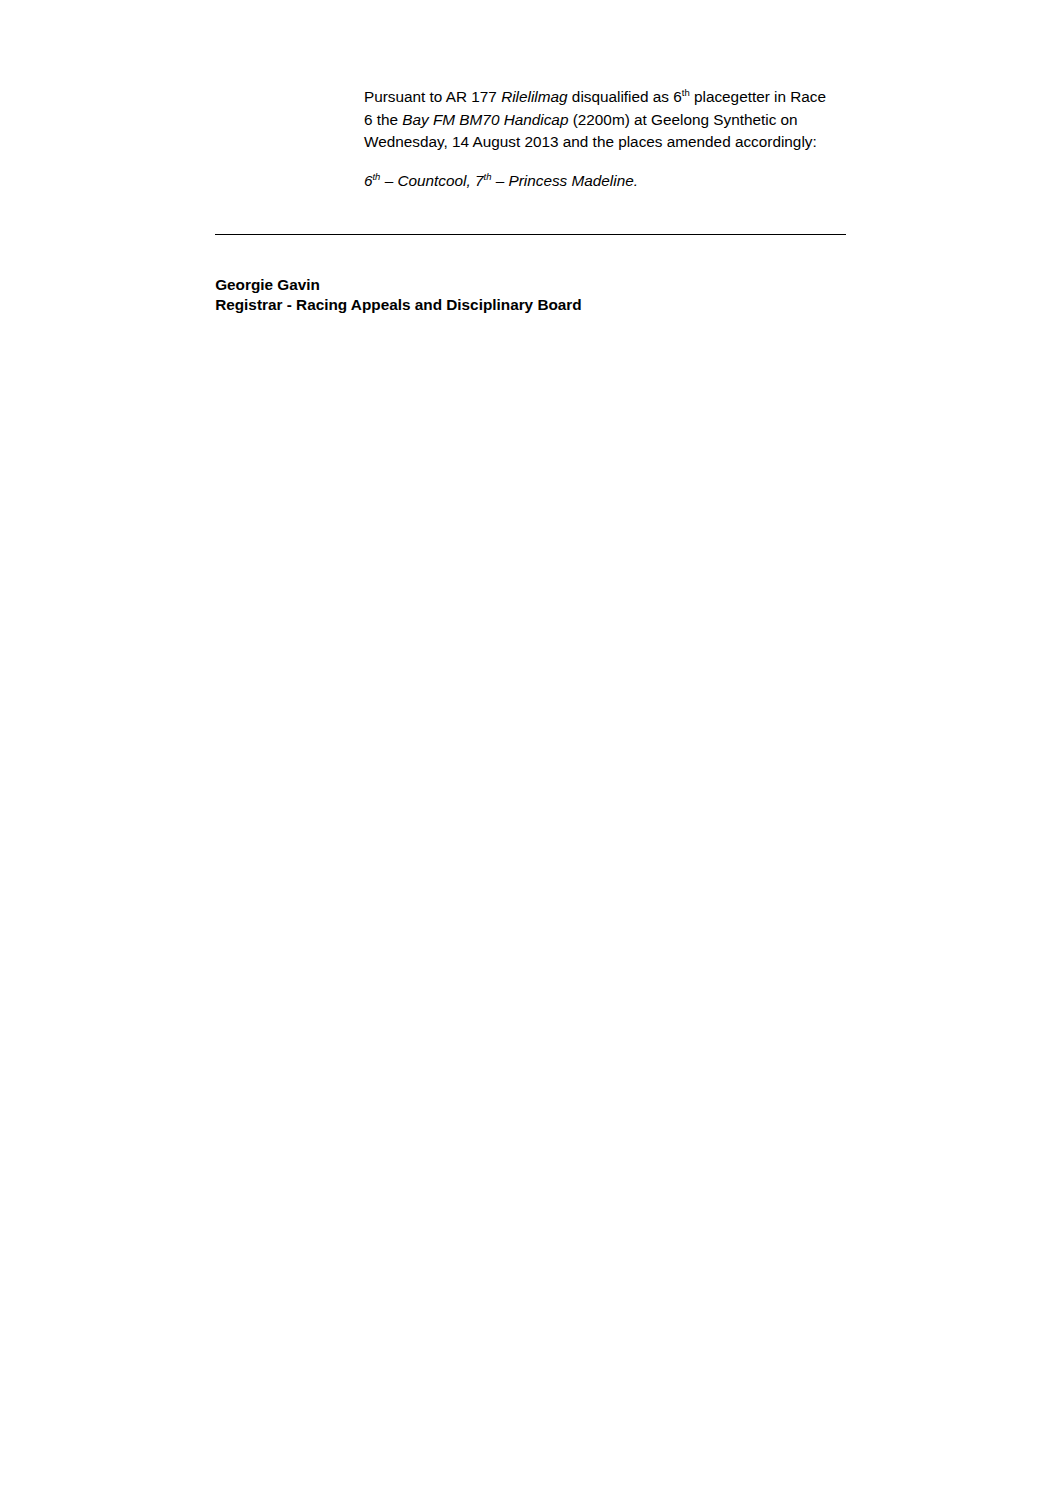Pursuant to AR 177 Rilelilmag disqualified as 6th placegetter in Race 6 the Bay FM BM70 Handicap (2200m) at Geelong Synthetic on Wednesday, 14 August 2013 and the places amended accordingly:
6th – Countcool, 7th – Princess Madeline.
Georgie Gavin
Registrar - Racing Appeals and Disciplinary Board